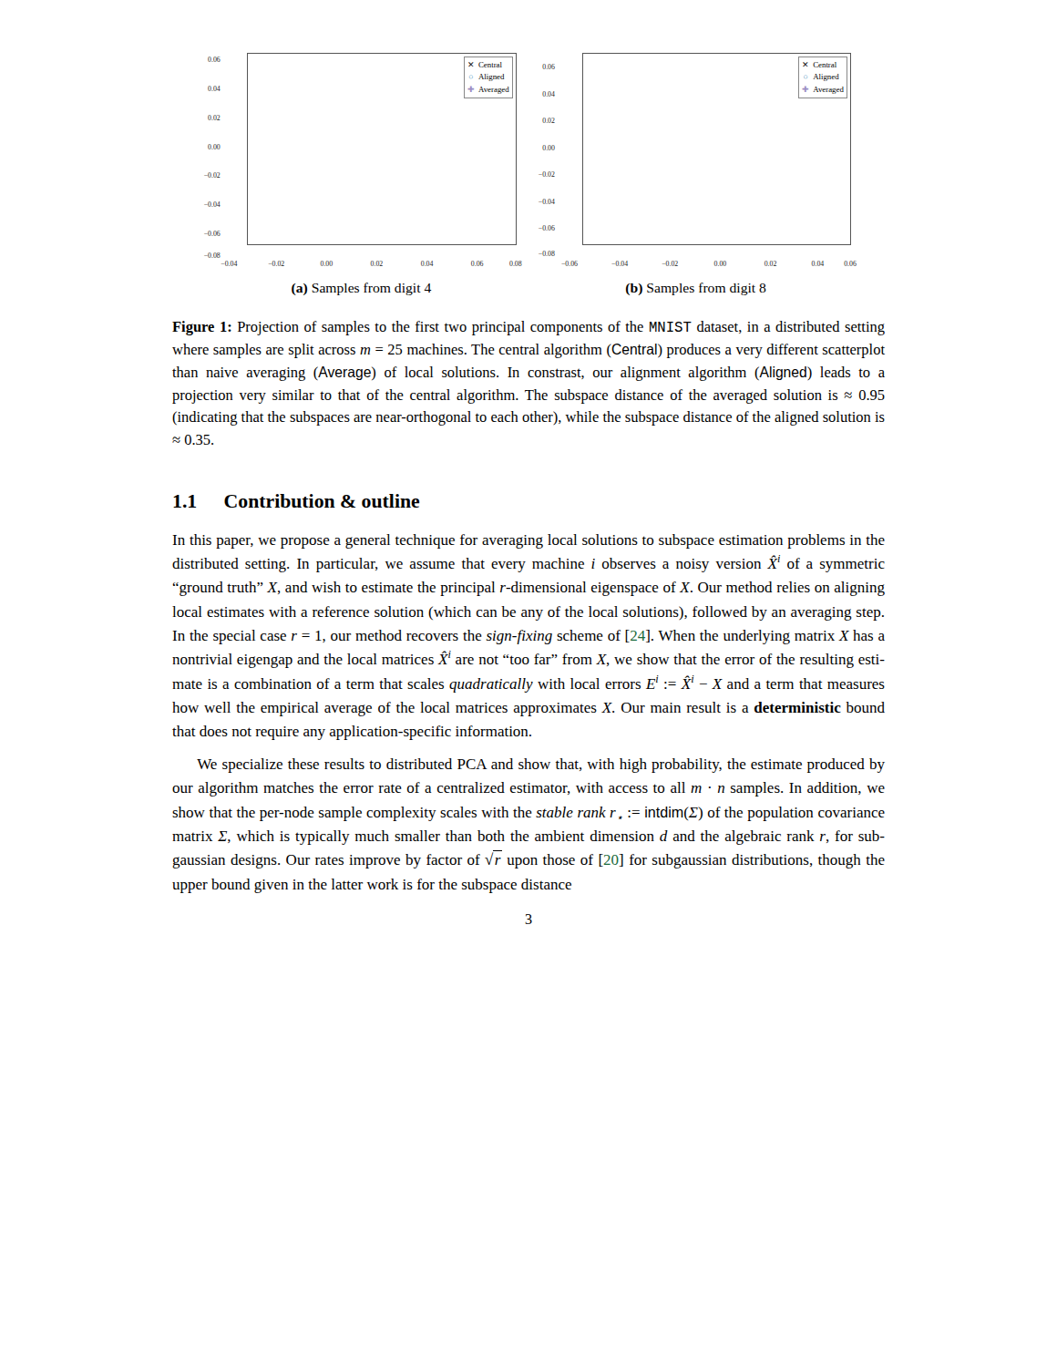0.06 0.04 0.02 0.00 −0.02 −0.04 −0.06 −0.08
✕Central
○Aligned
✚Averaged
−0.04 −0.02 0.00 0.02 0.04 0.06 0.08
(a) Samples from digit 4
0.06 0.04 0.02 0.00 −0.02 −0.04 −0.06 −0.08
✕Central
○Aligned
✚Averaged
−0.06 −0.04 −0.02 0.00 0.02 0.04 0.06
(b) Samples from digit 8
Figure 1: Projection of samples to the first two principal components of the MNIST dataset, in a distributed setting where samples are split across m = 25 machines. The central algorithm (Central) produces a very different scatterplot than naive averaging (Average) of local solutions. In constrast, our alignment algorithm (Aligned) leads to a projection very similar to that of the central algorithm. The subspace distance of the averaged solution is ≈ 0.95 (indicating that the subspaces are near-orthogonal to each other), while the subspace distance of the aligned solution is ≈ 0.35.
1.1 Contribution & outline
In this paper, we propose a general technique for averaging local solutions to subspace estimation problems in the distributed setting. In particular, we assume that every machine i observes a noisy version X̂i of a symmetric “ground truth” X, and wish to estimate the principal r-dimensional eigenspace of X. Our method relies on aligning local estimates with a reference solution (which can be any of the local solutions), followed by an averaging step. In the special case r = 1, our method recovers the sign-fixing scheme of [24]. When the underlying matrix X has a nontrivial eigengap and the local matrices X̂i are not “too far” from X, we show that the error of the resulting estimate is a combination of a term that scales quadratically with local errors Ei := X̂i − X and a term that measures how well the empirical average of the local matrices approximates X. Our main result is a deterministic bound that does not require any application-specific information.
We specialize these results to distributed PCA and show that, with high probability, the estimate produced by our algorithm matches the error rate of a centralized estimator, with access to all m · n samples. In addition, we show that the per-node sample complexity scales with the stable rank r⋆ := intdim(Σ) of the population covariance matrix Σ, which is typically much smaller than both the ambient dimension d and the algebraic rank r, for subgaussian designs. Our rates improve by factor of √r upon those of [20] for subgaussian distributions, though the upper bound given in the latter work is for the subspace distance
3